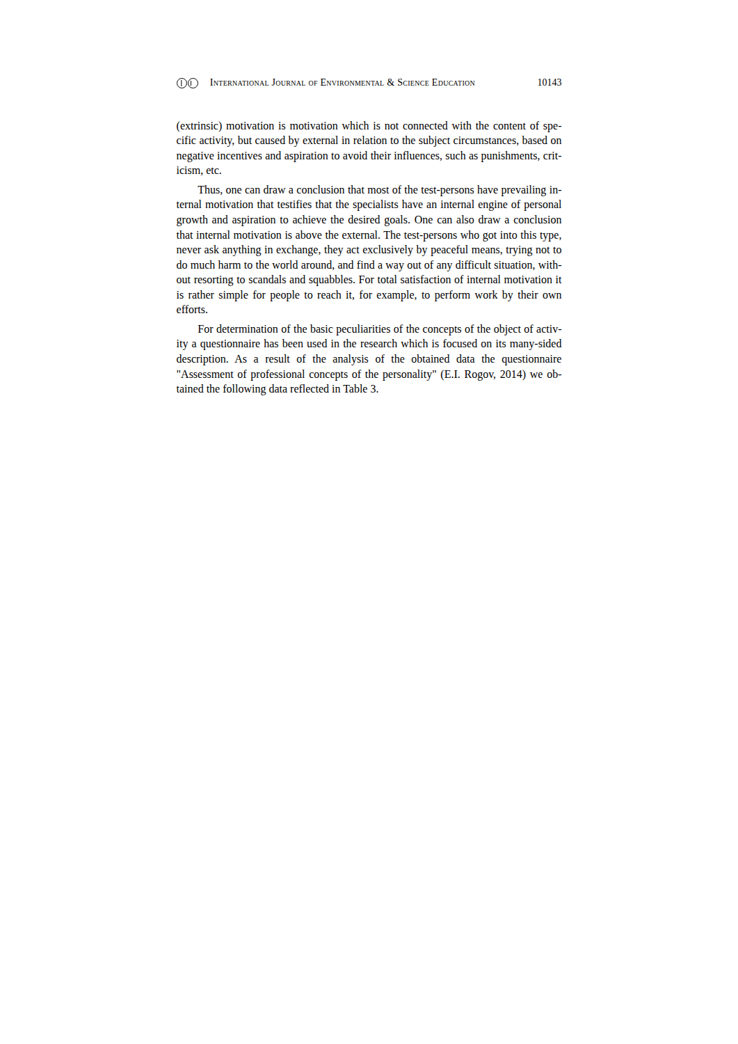International Journal of Environmental & Science Education 10143
(extrinsic) motivation is motivation which is not connected with the content of specific activity, but caused by external in relation to the subject circumstances, based on negative incentives and aspiration to avoid their influences, such as punishments, criticism, etc.
Thus, one can draw a conclusion that most of the test-persons have prevailing internal motivation that testifies that the specialists have an internal engine of personal growth and aspiration to achieve the desired goals. One can also draw a conclusion that internal motivation is above the external. The test-persons who got into this type, never ask anything in exchange, they act exclusively by peaceful means, trying not to do much harm to the world around, and find a way out of any difficult situation, without resorting to scandals and squabbles. For total satisfaction of internal motivation it is rather simple for people to reach it, for example, to perform work by their own efforts.
For determination of the basic peculiarities of the concepts of the object of activity a questionnaire has been used in the research which is focused on its many-sided description. As a result of the analysis of the obtained data the questionnaire "Assessment of professional concepts of the personality" (E.I. Rogov, 2014) we obtained the following data reflected in Table 3.